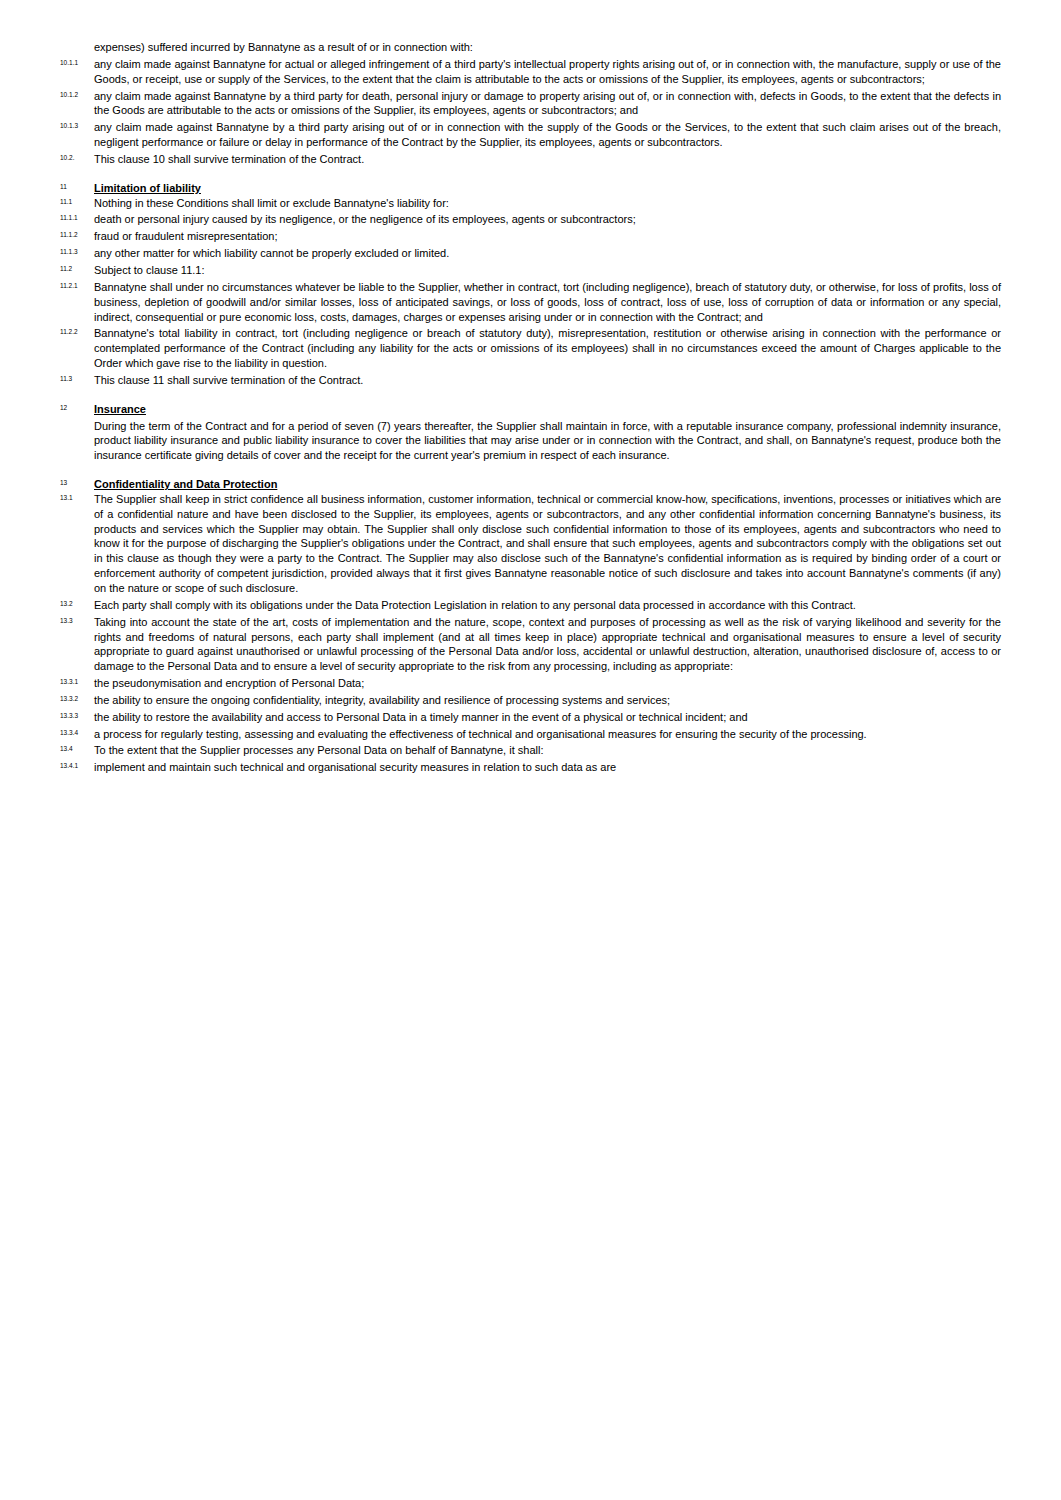expenses) suffered incurred by Bannatyne as a result of or in connection with:
10.1.1any claim made against Bannatyne for actual or alleged infringement of a third party's intellectual property rights arising out of, or in connection with, the manufacture, supply or use of the Goods, or receipt, use or supply of the Services, to the extent that the claim is attributable to the acts or omissions of the Supplier, its employees, agents or subcontractors;
10.1.2any claim made against Bannatyne by a third party for death, personal injury or damage to property arising out of, or in connection with, defects in Goods, to the extent that the defects in the Goods are attributable to the acts or omissions of the Supplier, its employees, agents or subcontractors; and
10.1.3any claim made against Bannatyne by a third party arising out of or in connection with the supply of the Goods or the Services, to the extent that such claim arises out of the breach, negligent performance or failure or delay in performance of the Contract by the Supplier, its employees, agents or subcontractors.
10.2. This clause 10 shall survive termination of the Contract.
11
Limitation of liability
11.1 Nothing in these Conditions shall limit or exclude Bannatyne's liability for:
11.1.1death or personal injury caused by its negligence, or the negligence of its employees, agents or subcontractors;
11.1.2fraud or fraudulent misrepresentation;
11.1.3any other matter for which liability cannot be properly excluded or limited.
11.2 Subject to clause 11.1:
11.2.1 Bannatyne shall under no circumstances whatever be liable to the Supplier, whether in contract, tort (including negligence), breach of statutory duty, or otherwise, for loss of profits, loss of business, depletion of goodwill and/or similar losses, loss of anticipated savings, or loss of goods, loss of contract, loss of use, loss of corruption of data or information or any special, indirect, consequential or pure economic loss, costs, damages, charges or expenses arising under or in connection with the Contract; and
11.2.2 Bannatyne's total liability in contract, tort (including negligence or breach of statutory duty), misrepresentation, restitution or otherwise arising in connection with the performance or contemplated performance of the Contract (including any liability for the acts or omissions of its employees) shall in no circumstances exceed the amount of Charges applicable to the Order which gave rise to the liability in question.
11.3 This clause 11 shall survive termination of the Contract.
12
Insurance
During the term of the Contract and for a period of seven (7) years thereafter, the Supplier shall maintain in force, with a reputable insurance company, professional indemnity insurance, product liability insurance and public liability insurance to cover the liabilities that may arise under or in connection with the Contract, and shall, on Bannatyne's request, produce both the insurance certificate giving details of cover and the receipt for the current year's premium in respect of each insurance.
13
Confidentiality and Data Protection
13.1 The Supplier shall keep in strict confidence all business information, customer information, technical or commercial know-how, specifications, inventions, processes or initiatives which are of a confidential nature and have been disclosed to the Supplier, its employees, agents or subcontractors, and any other confidential information concerning Bannatyne's business, its products and services which the Supplier may obtain. The Supplier shall only disclose such confidential information to those of its employees, agents and subcontractors who need to know it for the purpose of discharging the Supplier's obligations under the Contract, and shall ensure that such employees, agents and subcontractors comply with the obligations set out in this clause as though they were a party to the Contract. The Supplier may also disclose such of the Bannatyne's confidential information as is required by binding order of a court or enforcement authority of competent jurisdiction, provided always that it first gives Bannatyne reasonable notice of such disclosure and takes into account Bannatyne's comments (if any) on the nature or scope of such disclosure.
13.2 Each party shall comply with its obligations under the Data Protection Legislation in relation to any personal data processed in accordance with this Contract.
13.3 Taking into account the state of the art, costs of implementation and the nature, scope, context and purposes of processing as well as the risk of varying likelihood and severity for the rights and freedoms of natural persons, each party shall implement (and at all times keep in place) appropriate technical and organisational measures to ensure a level of security appropriate to guard against unauthorised or unlawful processing of the Personal Data and/or loss, accidental or unlawful destruction, alteration, unauthorised disclosure of, access to or damage to the Personal Data and to ensure a level of security appropriate to the risk from any processing, including as appropriate:
13.3.1the pseudonymisation and encryption of Personal Data;
13.3.2the ability to ensure the ongoing confidentiality, integrity, availability and resilience of processing systems and services;
13.3.3the ability to restore the availability and access to Personal Data in a timely manner in the event of a physical or technical incident; and
13.3.4a process for regularly testing, assessing and evaluating the effectiveness of technical and organisational measures for ensuring the security of the processing.
13.4 To the extent that the Supplier processes any Personal Data on behalf of Bannatyne, it shall:
13.4.1implement and maintain such technical and organisational security measures in relation to such data as are